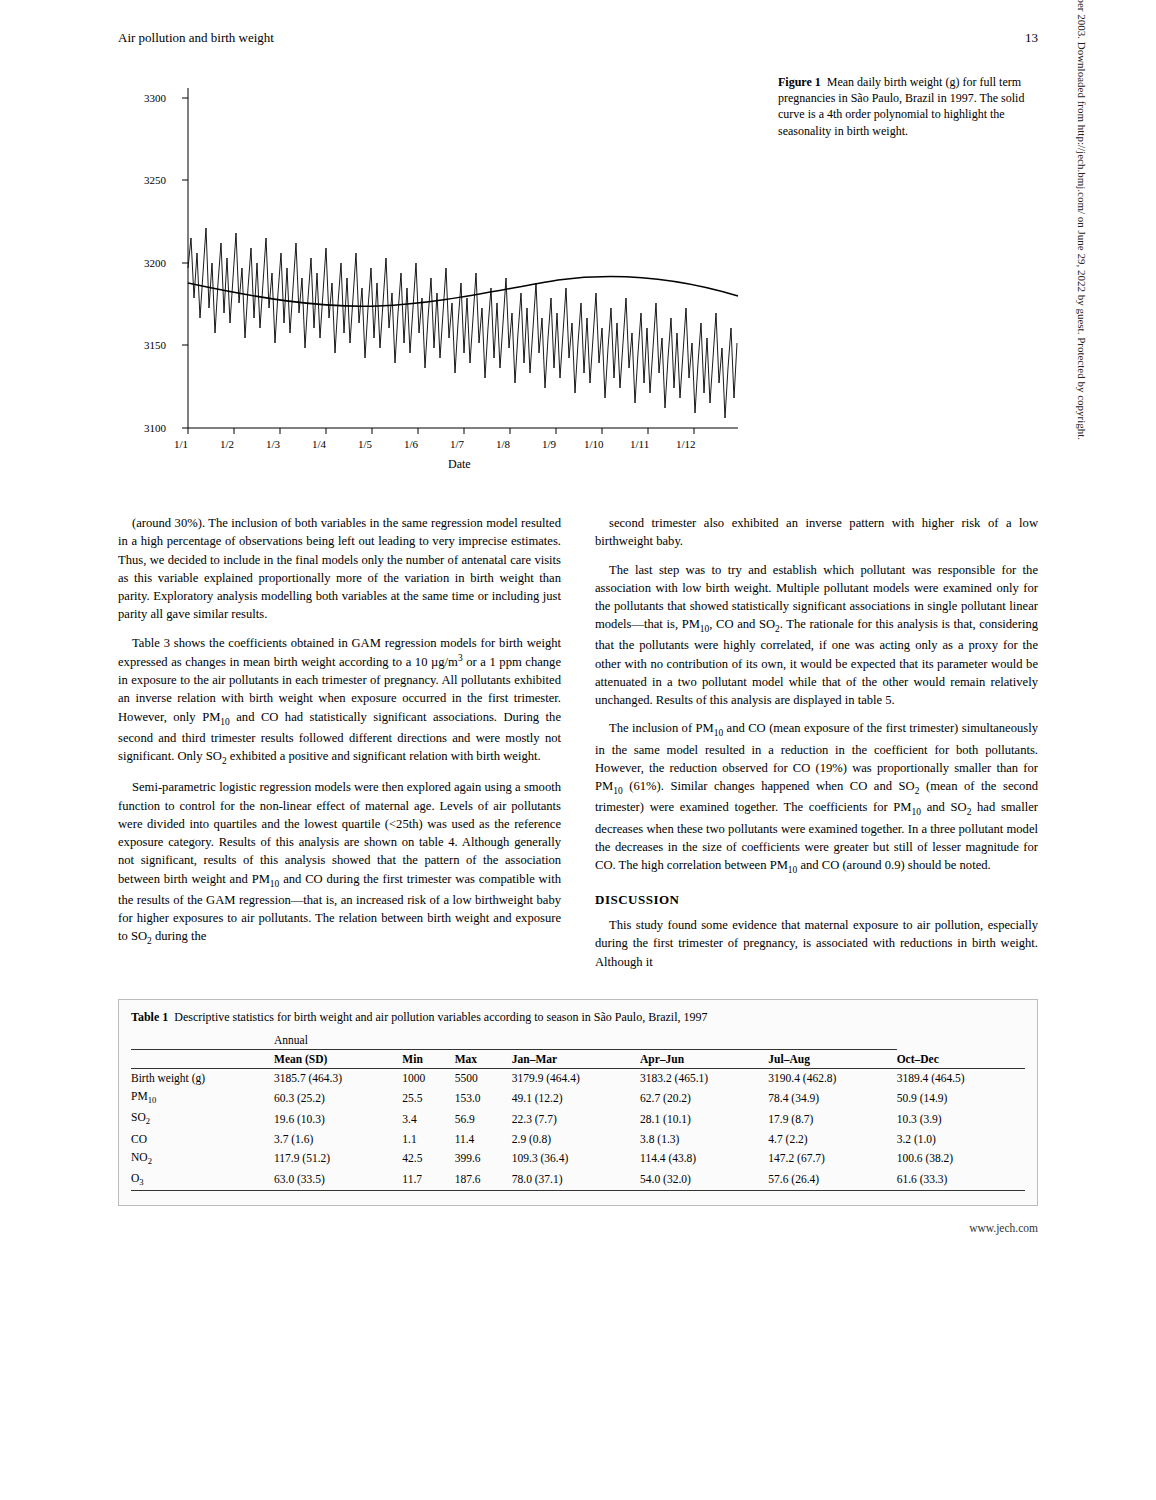Air pollution and birth weight
13
J Epidemiol Community Health: first published as 10.1136/jech.58.1.11 on 18 December 2003. Downloaded from http://jech.bmj.com/ on June 29, 2022 by guest. Protected by copyright.
3300 3250 3200 3150 3100 1/1 1/2 1/3 1/4 1/5 1/6 1/7 1/8 1/9 1/10 1/11 1/12 Date
Figure 1 Mean daily birth weight (g) for full term pregnancies in São Paulo, Brazil in 1997. The solid curve is a 4th order polynomial to highlight the seasonality in birth weight.
(around 30%). The inclusion of both variables in the same regression model resulted in a high percentage of observations being left out leading to very imprecise estimates. Thus, we decided to include in the final models only the number of antenatal care visits as this variable explained proportionally more of the variation in birth weight than parity. Exploratory analysis modelling both variables at the same time or including just parity all gave similar results.
Table 3 shows the coefficients obtained in GAM regression models for birth weight expressed as changes in mean birth weight according to a 10 µg/m3 or a 1 ppm change in exposure to the air pollutants in each trimester of pregnancy. All pollutants exhibited an inverse relation with birth weight when exposure occurred in the first trimester. However, only PM10 and CO had statistically significant associations. During the second and third trimester results followed different directions and were mostly not significant. Only SO2 exhibited a positive and significant relation with birth weight.
Semi-parametric logistic regression models were then explored again using a smooth function to control for the non-linear effect of maternal age. Levels of air pollutants were divided into quartiles and the lowest quartile (<25th) was used as the reference exposure category. Results of this analysis are shown on table 4. Although generally not significant, results of this analysis showed that the pattern of the association between birth weight and PM10 and CO during the first trimester was compatible with the results of the GAM regression—that is, an increased risk of a low birthweight baby for higher exposures to air pollutants. The relation between birth weight and exposure to SO2 during the
second trimester also exhibited an inverse pattern with higher risk of a low birthweight baby.
The last step was to try and establish which pollutant was responsible for the association with low birth weight. Multiple pollutant models were examined only for the pollutants that showed statistically significant associations in single pollutant linear models—that is, PM10, CO and SO2. The rationale for this analysis is that, considering that the pollutants were highly correlated, if one was acting only as a proxy for the other with no contribution of its own, it would be expected that its parameter would be attenuated in a two pollutant model while that of the other would remain relatively unchanged. Results of this analysis are displayed in table 5.
The inclusion of PM10 and CO (mean exposure of the first trimester) simultaneously in the same model resulted in a reduction in the coefficient for both pollutants. However, the reduction observed for CO (19%) was proportionally smaller than for PM10 (61%). Similar changes happened when CO and SO2 (mean of the second trimester) were examined together. The coefficients for PM10 and SO2 had smaller decreases when these two pollutants were examined together. In a three pollutant model the decreases in the size of coefficients were greater but still of lesser magnitude for CO. The high correlation between PM10 and CO (around 0.9) should be noted.
DISCUSSION
This study found some evidence that maternal exposure to air pollution, especially during the first trimester of pregnancy, is associated with reductions in birth weight. Although it
Table 1 Descriptive statistics for birth weight and air pollution variables according to season in São Paulo, Brazil, 1997
| | Annual |
| --- | --- |
| | Mean (SD) | Min | Max | Jan–Mar | Apr–Jun | Jul–Aug | Oct–Dec |
| Birth weight (g) | 3185.7 (464.3) | 1000 | 5500 | 3179.9 (464.4) | 3183.2 (465.1) | 3190.4 (462.8) | 3189.4 (464.5) |
| PM 10 | 60.3 (25.2) | 25.5 | 153.0 | 49.1 (12.2) | 62.7 (20.2) | 78.4 (34.9) | 50.9 (14.9) |
| SO 2 | 19.6 (10.3) | 3.4 | 56.9 | 22.3 (7.7) | 28.1 (10.1) | 17.9 (8.7) | 10.3 (3.9) |
| CO | 3.7 (1.6) | 1.1 | 11.4 | 2.9 (0.8) | 3.8 (1.3) | 4.7 (2.2) | 3.2 (1.0) |
| NO 2 | 117.9 (51.2) | 42.5 | 399.6 | 109.3 (36.4) | 114.4 (43.8) | 147.2 (67.7) | 100.6 (38.2) |
| O 3 | 63.0 (33.5) | 11.7 | 187.6 | 78.0 (37.1) | 54.0 (32.0) | 57.6 (26.4) | 61.6 (33.3) |
www.jech.com